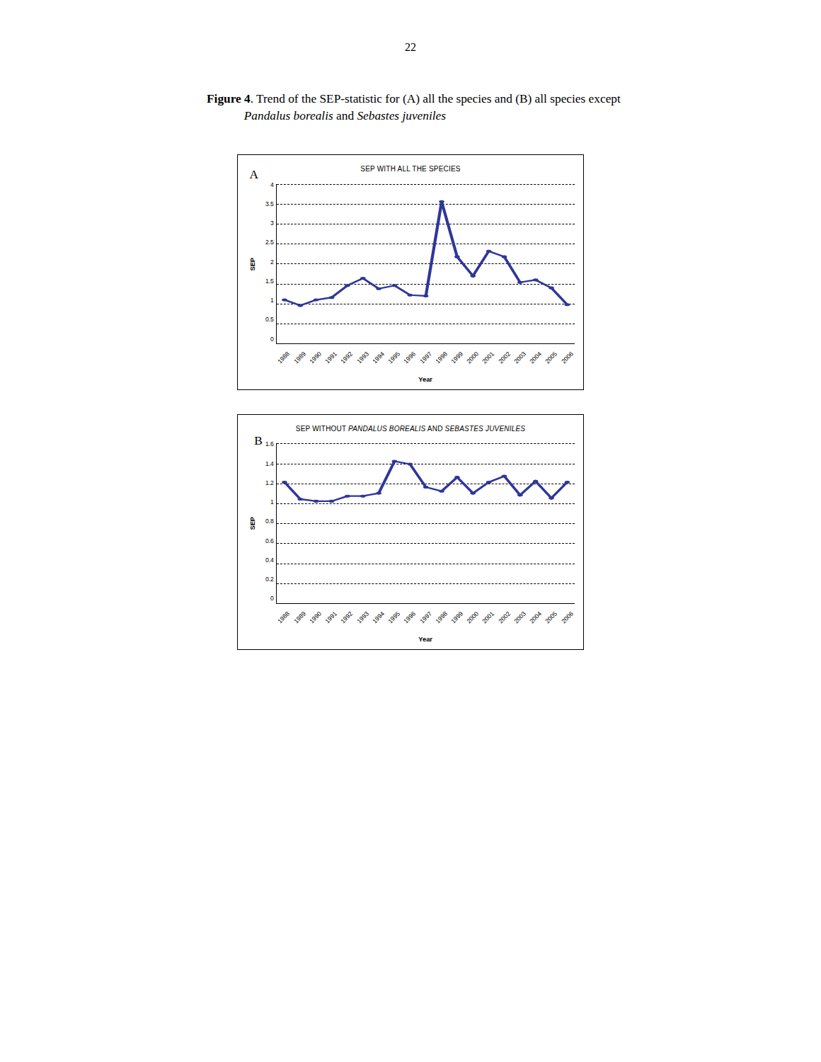22
Figure 4. Trend of the SEP-statistic for (A) all the species and (B) all species except Pandalus borealis and Sebastes juveniles
A
SEP WITH ALL THE SPECIES
SEP
4 3.5 3 2.5 2 1.5 1 0.5 0
1988
1989
1990
1991
1992
1993
1994
1995
1996
1997
1998
1999
2000
2001
2002
2003
2004
2005
2006
Year
B
SEP WITHOUT PANDALUS BOREALIS AND SEBASTES JUVENILES
SEP
1.6 1.4 1.2 1 0.8 0.6 0.4 0.2 0
1988
1989
1990
1991
1992
1993
1994
1995
1996
1997
1998
1999
2000
2001
2002
2003
2004
2005
2006
Year